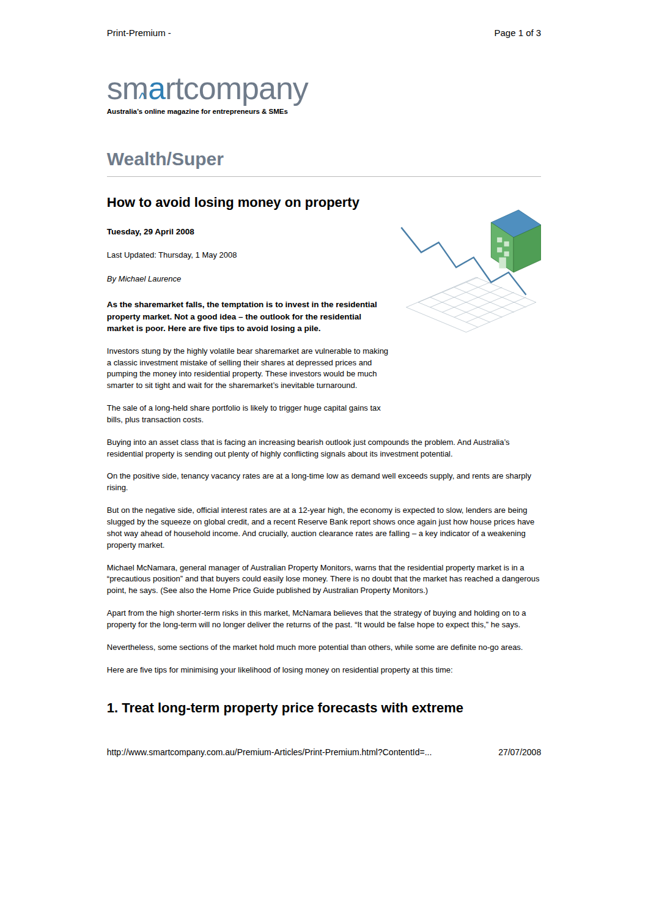Print-Premium -
Page 1 of 3
sm art company^
Australia’s online magazine for entrepreneurs & SMEs
Wealth/Super
How to avoid losing money on property
Tuesday, 29 April 2008
Last Updated: Thursday, 1 May 2008
By Michael Laurence
As the sharemarket falls, the temptation is to invest in the residential property market. Not a good idea – the outlook for the residential market is poor. Here are five tips to avoid losing a pile.
Investors stung by the highly volatile bear sharemarket are vulnerable to making a classic investment mistake of selling their shares at depressed prices and pumping the money into residential property. These investors would be much smarter to sit tight and wait for the sharemarket’s inevitable turnaround.
The sale of a long-held share portfolio is likely to trigger huge capital gains tax bills, plus transaction costs.
Buying into an asset class that is facing an increasing bearish outlook just compounds the problem. And Australia’s residential property is sending out plenty of highly conflicting signals about its investment potential.
On the positive side, tenancy vacancy rates are at a long-time low as demand well exceeds supply, and rents are sharply rising.
But on the negative side, official interest rates are at a 12-year high, the economy is expected to slow, lenders are being slugged by the squeeze on global credit, and a recent Reserve Bank report shows once again just how house prices have shot way ahead of household income. And crucially, auction clearance rates are falling – a key indicator of a weakening property market.
Michael McNamara, general manager of Australian Property Monitors, warns that the residential property market is in a “precautious position” and that buyers could easily lose money. There is no doubt that the market has reached a dangerous point, he says. (See also the Home Price Guide published by Australian Property Monitors.)
Apart from the high shorter-term risks in this market, McNamara believes that the strategy of buying and holding on to a property for the long-term will no longer deliver the returns of the past. “It would be false hope to expect this,” he says.
Nevertheless, some sections of the market hold much more potential than others, while some are definite no-go areas.
Here are five tips for minimising your likelihood of losing money on residential property at this time:
1. Treat long-term property price forecasts with extreme
http://www.smartcompany.com.au/Premium-Articles/Print-Premium.html?ContentId=...
27/07/2008